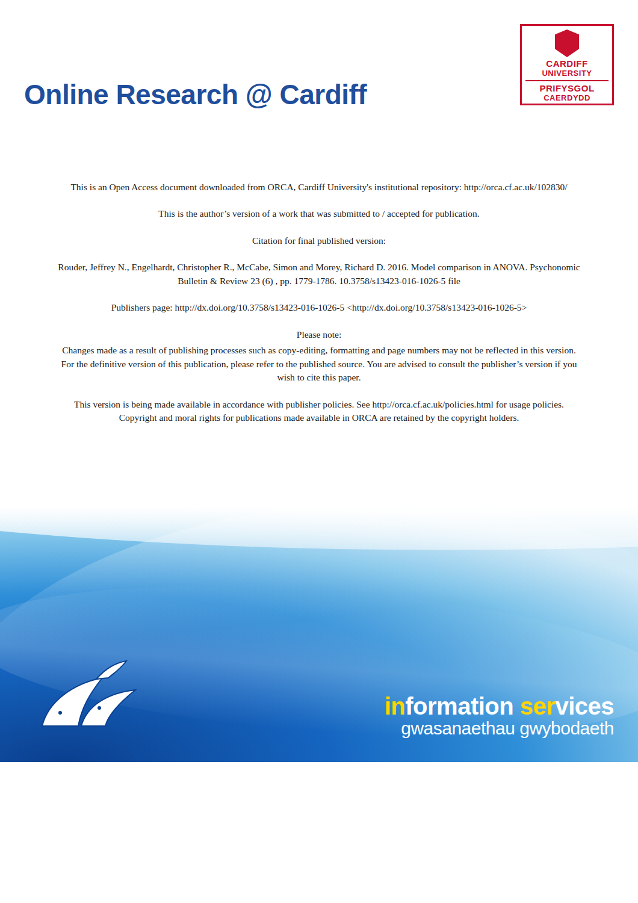CARDIFF UNIVERSITY
PRIFYSGOL CAERDYDD
Online Research @ Cardiff
This is an Open Access document downloaded from ORCA, Cardiff University's institutional repository: http://orca.cf.ac.uk/102830/
This is the author’s version of a work that was submitted to / accepted for publication.
Citation for final published version:
Rouder, Jeffrey N., Engelhardt, Christopher R., McCabe, Simon and Morey, Richard D. 2016. Model comparison in ANOVA. Psychonomic Bulletin & Review 23 (6) , pp. 1779-1786. 10.3758/s13423-016-1026-5 file
Publishers page: http://dx.doi.org/10.3758/s13423-016-1026-5 <http://dx.doi.org/10.3758/s13423-016-1026-5>
Please note:
Changes made as a result of publishing processes such as copy-editing, formatting and page numbers may not be reflected in this version. For the definitive version of this publication, please refer to the published source. You are advised to consult the publisher’s version if you wish to cite this paper.
This version is being made available in accordance with publisher policies. See http://orca.cf.ac.uk/policies.html for usage policies. Copyright and moral rights for publications made available in ORCA are retained by the copyright holders.
information services
gwasanaethau gwybodaeth